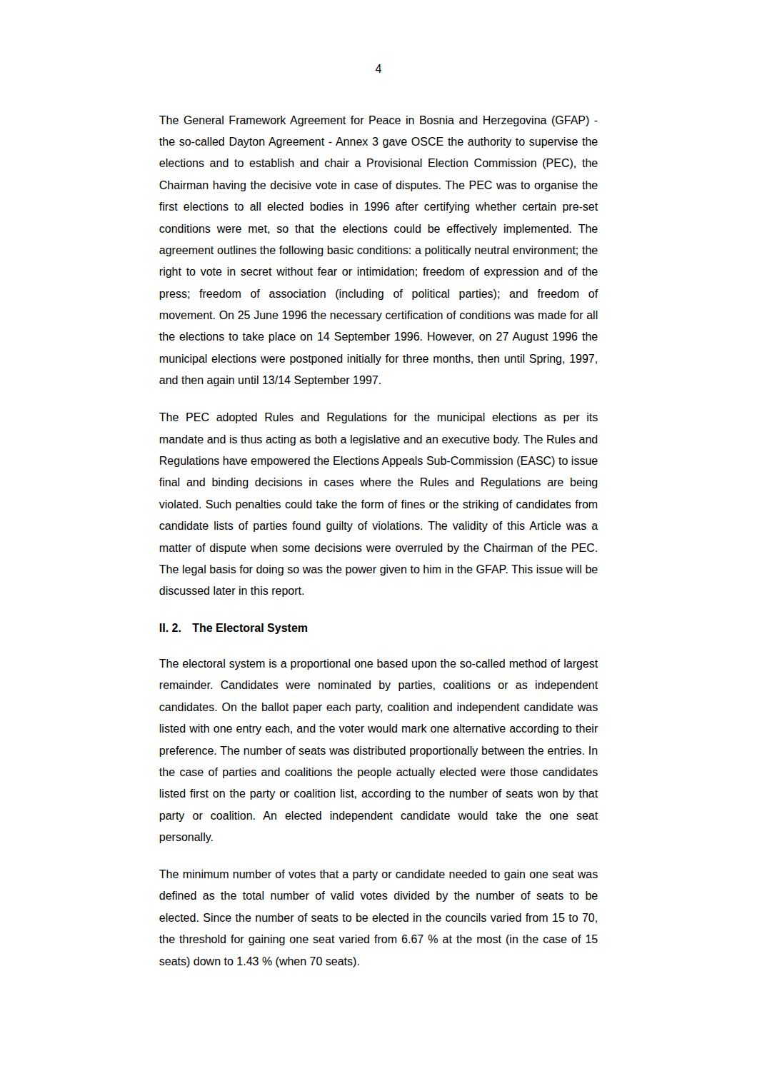4
The General Framework Agreement for Peace in Bosnia and Herzegovina (GFAP) - the so-called Dayton Agreement - Annex 3 gave OSCE the authority to supervise the elections and to establish and chair a Provisional Election Commission (PEC), the Chairman having the decisive vote in case of disputes. The PEC was to organise the first elections to all elected bodies in 1996 after certifying whether certain pre-set conditions were met, so that the elections could be effectively implemented. The agreement outlines the following basic conditions: a politically neutral environment; the right to vote in secret without fear or intimidation; freedom of expression and of the press; freedom of association (including of political parties); and freedom of movement. On 25 June 1996 the necessary certification of conditions was made for all the elections to take place on 14 September 1996. However, on 27 August 1996 the municipal elections were postponed initially for three months, then until Spring, 1997, and then again until 13/14 September 1997.
The PEC adopted Rules and Regulations for the municipal elections as per its mandate and is thus acting as both a legislative and an executive body. The Rules and Regulations have empowered the Elections Appeals Sub-Commission (EASC) to issue final and binding decisions in cases where the Rules and Regulations are being violated. Such penalties could take the form of fines or the striking of candidates from candidate lists of parties found guilty of violations. The validity of this Article was a matter of dispute when some decisions were overruled by the Chairman of the PEC. The legal basis for doing so was the power given to him in the GFAP. This issue will be discussed later in this report.
II. 2. The Electoral System
The electoral system is a proportional one based upon the so-called method of largest remainder. Candidates were nominated by parties, coalitions or as independent candidates. On the ballot paper each party, coalition and independent candidate was listed with one entry each, and the voter would mark one alternative according to their preference. The number of seats was distributed proportionally between the entries. In the case of parties and coalitions the people actually elected were those candidates listed first on the party or coalition list, according to the number of seats won by that party or coalition. An elected independent candidate would take the one seat personally.
The minimum number of votes that a party or candidate needed to gain one seat was defined as the total number of valid votes divided by the number of seats to be elected. Since the number of seats to be elected in the councils varied from 15 to 70, the threshold for gaining one seat varied from 6.67 % at the most (in the case of 15 seats) down to 1.43 % (when 70 seats).